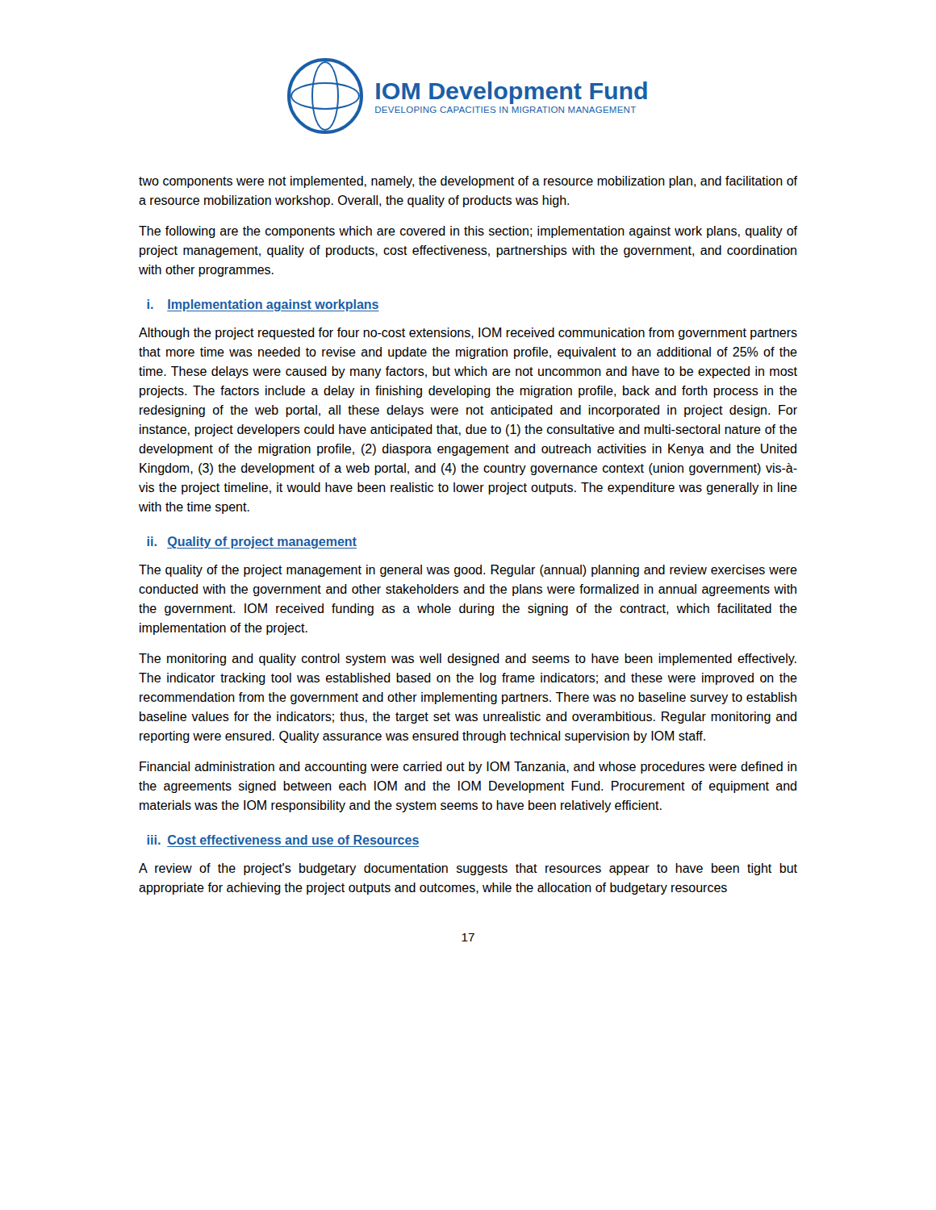IOM Development Fund
Developing Capacities in Migration Management
two components were not implemented, namely, the development of a resource mobilization plan, and facilitation of a resource mobilization workshop. Overall, the quality of products was high.
The following are the components which are covered in this section; implementation against work plans, quality of project management, quality of products, cost effectiveness, partnerships with the government, and coordination with other programmes.
i. Implementation against workplans
Although the project requested for four no-cost extensions, IOM received communication from government partners that more time was needed to revise and update the migration profile, equivalent to an additional of 25% of the time. These delays were caused by many factors, but which are not uncommon and have to be expected in most projects. The factors include a delay in finishing developing the migration profile, back and forth process in the redesigning of the web portal, all these delays were not anticipated and incorporated in project design. For instance, project developers could have anticipated that, due to (1) the consultative and multi-sectoral nature of the development of the migration profile, (2) diaspora engagement and outreach activities in Kenya and the United Kingdom, (3) the development of a web portal, and (4) the country governance context (union government) vis-à-vis the project timeline, it would have been realistic to lower project outputs. The expenditure was generally in line with the time spent.
ii. Quality of project management
The quality of the project management in general was good. Regular (annual) planning and review exercises were conducted with the government and other stakeholders and the plans were formalized in annual agreements with the government. IOM received funding as a whole during the signing of the contract, which facilitated the implementation of the project.
The monitoring and quality control system was well designed and seems to have been implemented effectively. The indicator tracking tool was established based on the log frame indicators; and these were improved on the recommendation from the government and other implementing partners. There was no baseline survey to establish baseline values for the indicators; thus, the target set was unrealistic and overambitious. Regular monitoring and reporting were ensured. Quality assurance was ensured through technical supervision by IOM staff.
Financial administration and accounting were carried out by IOM Tanzania, and whose procedures were defined in the agreements signed between each IOM and the IOM Development Fund. Procurement of equipment and materials was the IOM responsibility and the system seems to have been relatively efficient.
iii. Cost effectiveness and use of Resources
A review of the project's budgetary documentation suggests that resources appear to have been tight but appropriate for achieving the project outputs and outcomes, while the allocation of budgetary resources
17